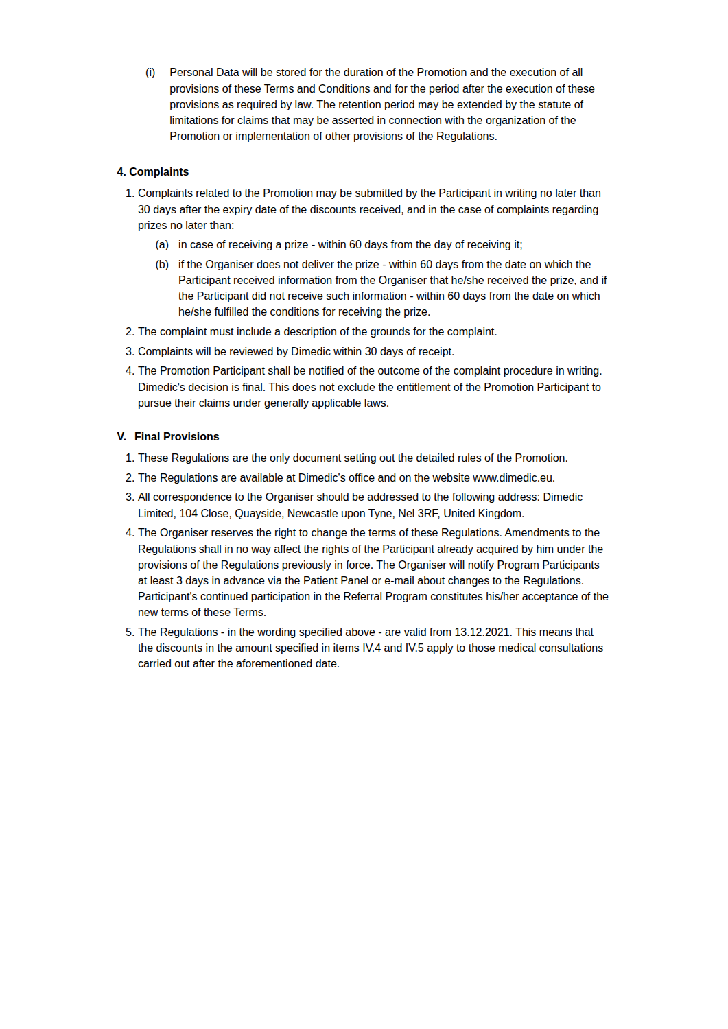(i) Personal Data will be stored for the duration of the Promotion and the execution of all provisions of these Terms and Conditions and for the period after the execution of these provisions as required by law. The retention period may be extended by the statute of limitations for claims that may be asserted in connection with the organization of the Promotion or implementation of other provisions of the Regulations.
4. Complaints
Complaints related to the Promotion may be submitted by the Participant in writing no later than 30 days after the expiry date of the discounts received, and in the case of complaints regarding prizes no later than:
(a) in case of receiving a prize - within 60 days from the day of receiving it;
(b) if the Organiser does not deliver the prize - within 60 days from the date on which the Participant received information from the Organiser that he/she received the prize, and if the Participant did not receive such information - within 60 days from the date on which he/she fulfilled the conditions for receiving the prize.
The complaint must include a description of the grounds for the complaint.
Complaints will be reviewed by Dimedic within 30 days of receipt.
The Promotion Participant shall be notified of the outcome of the complaint procedure in writing. Dimedic's decision is final. This does not exclude the entitlement of the Promotion Participant to pursue their claims under generally applicable laws.
V. Final Provisions
These Regulations are the only document setting out the detailed rules of the Promotion.
The Regulations are available at Dimedic's office and on the website www.dimedic.eu.
All correspondence to the Organiser should be addressed to the following address: Dimedic Limited, 104 Close, Quayside, Newcastle upon Tyne, Nel 3RF, United Kingdom.
The Organiser reserves the right to change the terms of these Regulations. Amendments to the Regulations shall in no way affect the rights of the Participant already acquired by him under the provisions of the Regulations previously in force. The Organiser will notify Program Participants at least 3 days in advance via the Patient Panel or e-mail about changes to the Regulations. Participant's continued participation in the Referral Program constitutes his/her acceptance of the new terms of these Terms.
The Regulations - in the wording specified above - are valid from 13.12.2021. This means that the discounts in the amount specified in items IV.4 and IV.5 apply to those medical consultations carried out after the aforementioned date.